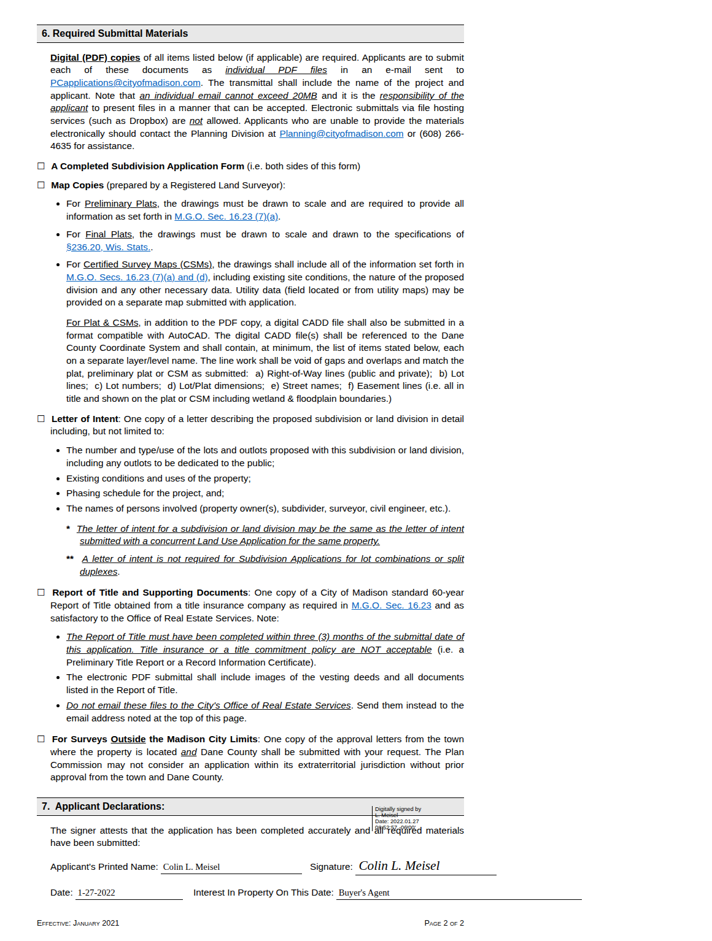6. Required Submittal Materials
Digital (PDF) copies of all items listed below (if applicable) are required. Applicants are to submit each of these documents as individual PDF files in an e-mail sent to PCapplications@cityofmadison.com. The transmittal shall include the name of the project and applicant. Note that an individual email cannot exceed 20MB and it is the responsibility of the applicant to present files in a manner that can be accepted. Electronic submittals via file hosting services (such as Dropbox) are not allowed. Applicants who are unable to provide the materials electronically should contact the Planning Division at Planning@cityofmadison.com or (608) 266-4635 for assistance.
☐ A Completed Subdivision Application Form (i.e. both sides of this form)
☐ Map Copies (prepared by a Registered Land Surveyor):
For Preliminary Plats, the drawings must be drawn to scale and are required to provide all information as set forth in M.G.O. Sec. 16.23 (7)(a).
For Final Plats, the drawings must be drawn to scale and drawn to the specifications of §236.20, Wis. Stats..
For Certified Survey Maps (CSMs), the drawings shall include all of the information set forth in M.G.O. Secs. 16.23 (7)(a) and (d), including existing site conditions, the nature of the proposed division and any other necessary data. Utility data (field located or from utility maps) may be provided on a separate map submitted with application.
For Plat & CSMs, in addition to the PDF copy, a digital CADD file shall also be submitted in a format compatible with AutoCAD. The digital CADD file(s) shall be referenced to the Dane County Coordinate System and shall contain, at minimum, the list of items stated below, each on a separate layer/level name. The line work shall be void of gaps and overlaps and match the plat, preliminary plat or CSM as submitted: a) Right-of-Way lines (public and private); b) Lot lines; c) Lot numbers; d) Lot/Plat dimensions; e) Street names; f) Easement lines (i.e. all in title and shown on the plat or CSM including wetland & floodplain boundaries.)
☐ Letter of Intent: One copy of a letter describing the proposed subdivision or land division in detail including, but not limited to:
The number and type/use of the lots and outlots proposed with this subdivision or land division, including any outlots to be dedicated to the public;
Existing conditions and uses of the property;
Phasing schedule for the project, and;
The names of persons involved (property owner(s), subdivider, surveyor, civil engineer, etc.).
* The letter of intent for a subdivision or land division may be the same as the letter of intent submitted with a concurrent Land Use Application for the same property.
** A letter of intent is not required for Subdivision Applications for lot combinations or split duplexes.
☐ Report of Title and Supporting Documents: One copy of a City of Madison standard 60-year Report of Title obtained from a title insurance company as required in M.G.O. Sec. 16.23 and as satisfactory to the Office of Real Estate Services. Note:
The Report of Title must have been completed within three (3) months of the submittal date of this application. Title insurance or a title commitment policy are NOT acceptable (i.e. a Preliminary Title Report or a Record Information Certificate).
The electronic PDF submittal shall include images of the vesting deeds and all documents listed in the Report of Title.
Do not email these files to the City's Office of Real Estate Services. Send them instead to the email address noted at the top of this page.
☐ For Surveys Outside the Madison City Limits: One copy of the approval letters from the town where the property is located and Dane County shall be submitted with your request. The Plan Commission may not consider an application within its extraterritorial jurisdiction without prior approval from the town and Dane County.
7. Applicant Declarations:
The signer attests that the application has been completed accurately and all required materials have been submitted:
Applicant's Printed Name: Colin L. Meisel Signature: Colin L. Meisel
Digitally signed by
L. Meisel
Date: 2022.01.27
08:52:57 -06'00'
Date: 1-27-2022 Interest In Property On This Date: Buyer's Agent
Effective: January 2021 Page 2 of 2